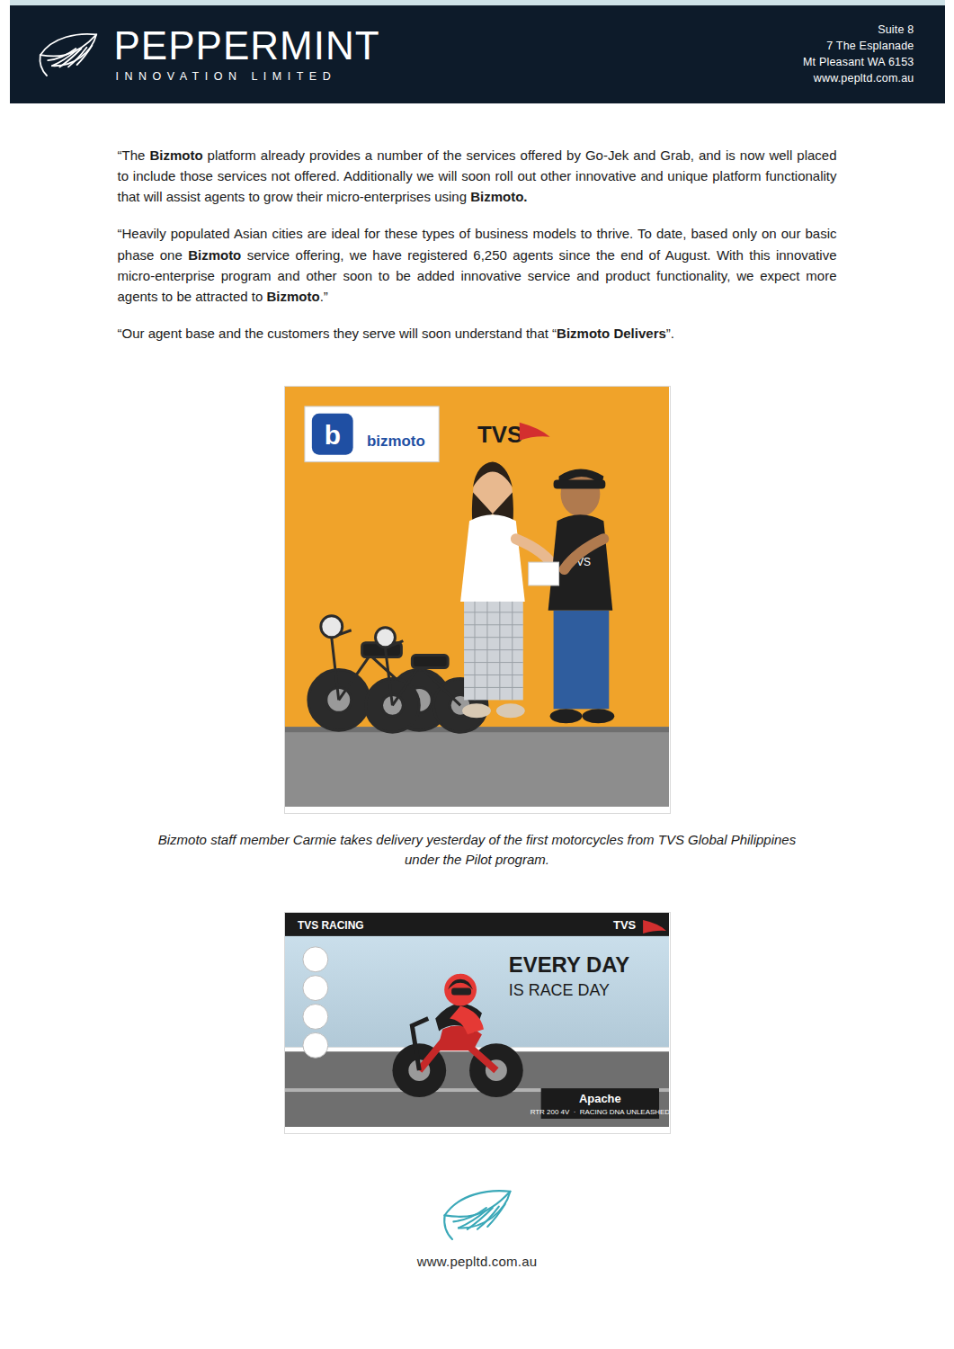PEPPERMINT
INNOVATION LIMITED
Suite 8
7 The Esplanade
Mt Pleasant WA 6153
www.pepltd.com.au
“The Bizmoto platform already provides a number of the services offered by Go-Jek and Grab, and is now well placed to include those services not offered. Additionally we will soon roll out other innovative and unique platform functionality that will assist agents to grow their micro-enterprises using Bizmoto.
“Heavily populated Asian cities are ideal for these types of business models to thrive. To date, based only on our basic phase one Bizmoto service offering, we have registered 6,250 agents since the end of August. With this innovative micro-enterprise program and other soon to be added innovative service and product functionality, we expect more agents to be attracted to Bizmoto.”
“Our agent base and the customers they serve will soon understand that “Bizmoto Delivers”.
b bizmoto TVS TVS
Bizmoto staff member Carmie takes delivery yesterday of the first motorcycles from TVS Global Philippines under the Pilot program.
TVS RACING TVS EVERY DAY IS RACE DAY Apache RTR 200 4V · RACING DNA UNLEASHED
www.pepltd.com.au